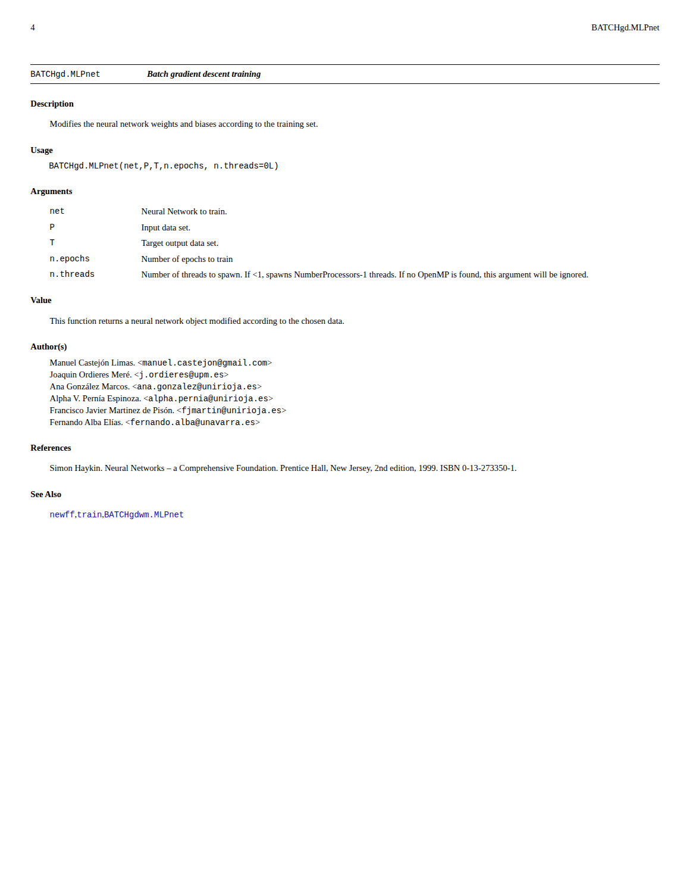4
BATCHgd.MLPnet
BATCHgd.MLPnet
Batch gradient descent training
Description
Modifies the neural network weights and biases according to the training set.
Usage
BATCHgd.MLPnet(net,P,T,n.epochs, n.threads=0L)
Arguments
net
Neural Network to train.
P
Input data set.
T
Target output data set.
n.epochs
Number of epochs to train
n.threads
Number of threads to spawn. If <1, spawns NumberProcessors-1 threads. If no OpenMP is found, this argument will be ignored.
Value
This function returns a neural network object modified according to the chosen data.
Author(s)
Manuel Castejón Limas. <manuel.castejon@gmail.com>
Joaquin Ordieres Meré. <j.ordieres@upm.es>
Ana González Marcos. <ana.gonzalez@unirioja.es>
Alpha V. Pernía Espinoza. <alpha.pernia@unirioja.es>
Francisco Javier Martinez de Pisón. <fjmartin@unirioja.es>
Fernando Alba Elías. <fernando.alba@unavarra.es>
References
Simon Haykin. Neural Networks – a Comprehensive Foundation. Prentice Hall, New Jersey, 2nd edition, 1999. ISBN 0-13-273350-1.
See Also
newff,train,BATCHgdwm.MLPnet